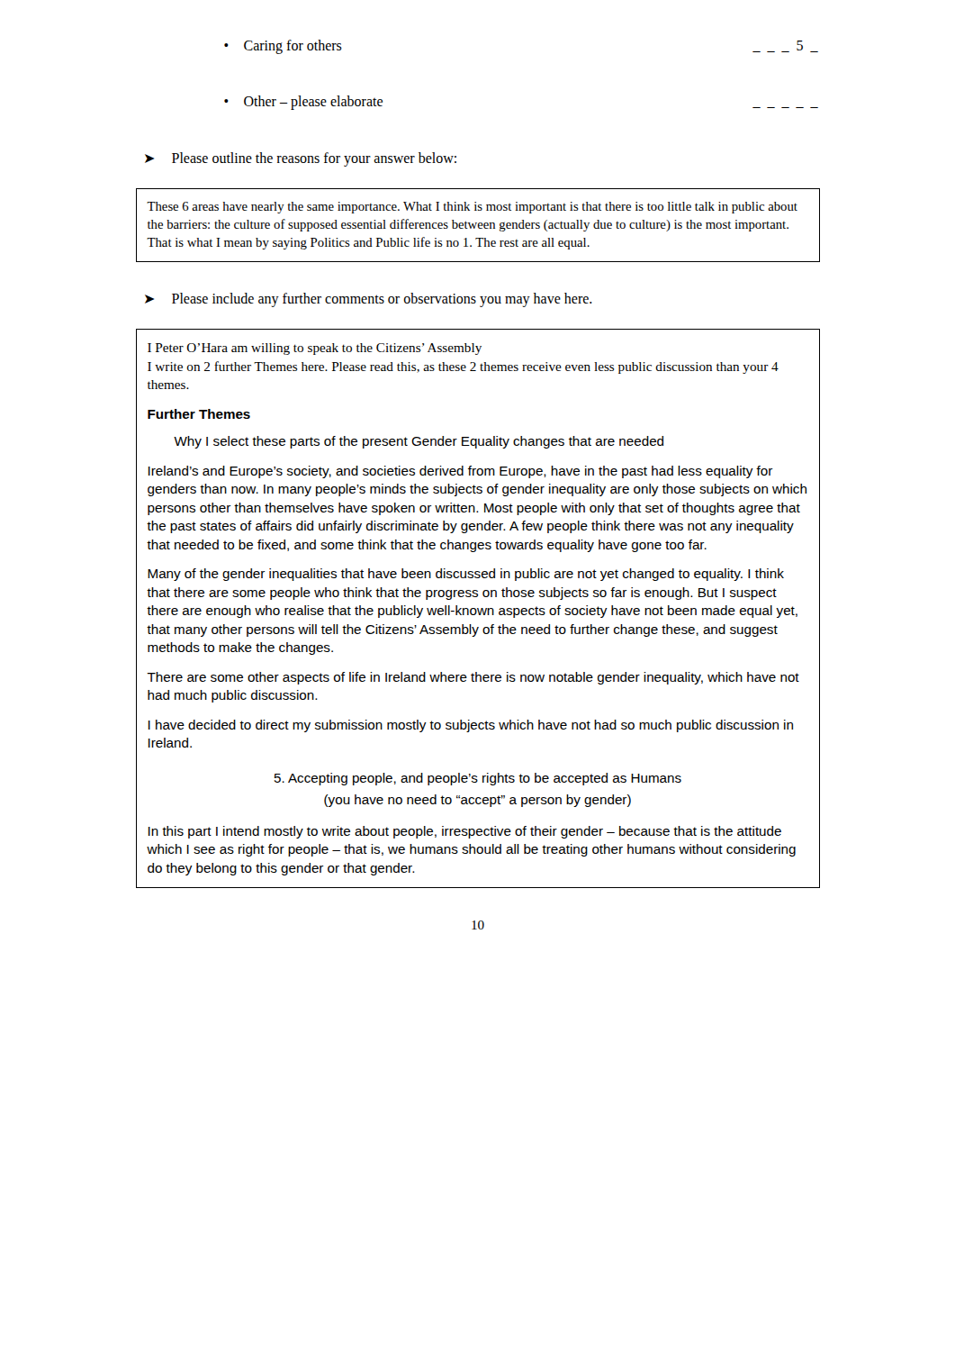Caring for others _ _ _ 5 _
Other – please elaborate _ _ _ _ _
Please outline the reasons for your answer below:
These 6 areas have nearly the same importance. What I think is most important is that there is too little talk in public about the barriers: the culture of supposed essential differences between genders (actually due to culture) is the most important. That is what I mean by saying Politics and Public life is no 1. The rest are all equal.
Please include any further comments or observations you may have here.
I Peter O’Hara am willing to speak to the Citizens’ Assembly
I write on 2 further Themes here. Please read this, as these 2 themes receive even less public discussion than your 4 themes.
Further Themes
Why I select these parts of the present Gender Equality changes that are needed
Ireland’s and Europe’s society, and societies derived from Europe, have in the past had less equality for genders than now. In many people’s minds the subjects of gender inequality are only those subjects on which persons other than themselves have spoken or written. Most people with only that set of thoughts agree that the past states of affairs did unfairly discriminate by gender. A few people think there was not any inequality that needed to be fixed, and some think that the changes towards equality have gone too far.
Many of the gender inequalities that have been discussed in public are not yet changed to equality. I think that there are some people who think that the progress on those subjects so far is enough. But I suspect there are enough who realise that the publicly well-known aspects of society have not been made equal yet, that many other persons will tell the Citizens’ Assembly of the need to further change these, and suggest methods to make the changes.
There are some other aspects of life in Ireland where there is now notable gender inequality, which have not had much public discussion.
I have decided to direct my submission mostly to subjects which have not had so much public discussion in Ireland.
5. Accepting people, and people’s rights to be accepted as Humans
(you have no need to “accept” a person by gender)
In this part I intend mostly to write about people, irrespective of their gender – because that is the attitude which I see as right for people – that is, we humans should all be treating other humans without considering do they belong to this gender or that gender.
10